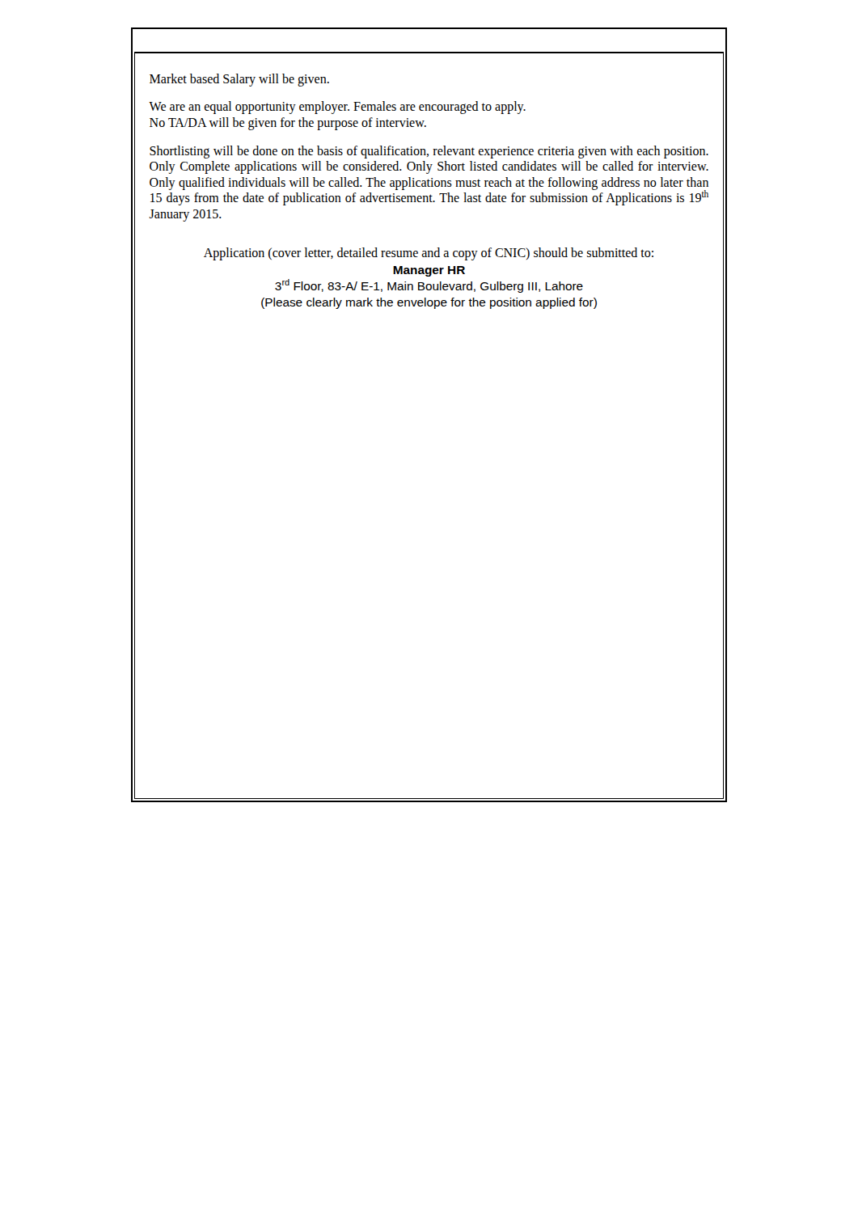Market based Salary will be given.
We are an equal opportunity employer. Females are encouraged to apply.
No TA/DA will be given for the purpose of interview.
Shortlisting will be done on the basis of qualification, relevant experience criteria given with each position. Only Complete applications will be considered. Only Short listed candidates will be called for interview. Only qualified individuals will be called. The applications must reach at the following address no later than 15 days from the date of publication of advertisement. The last date for submission of Applications is 19th January 2015.
Application (cover letter, detailed resume and a copy of CNIC) should be submitted to:
Manager HR
3rd Floor, 83-A/ E-1, Main Boulevard, Gulberg III, Lahore
(Please clearly mark the envelope for the position applied for)